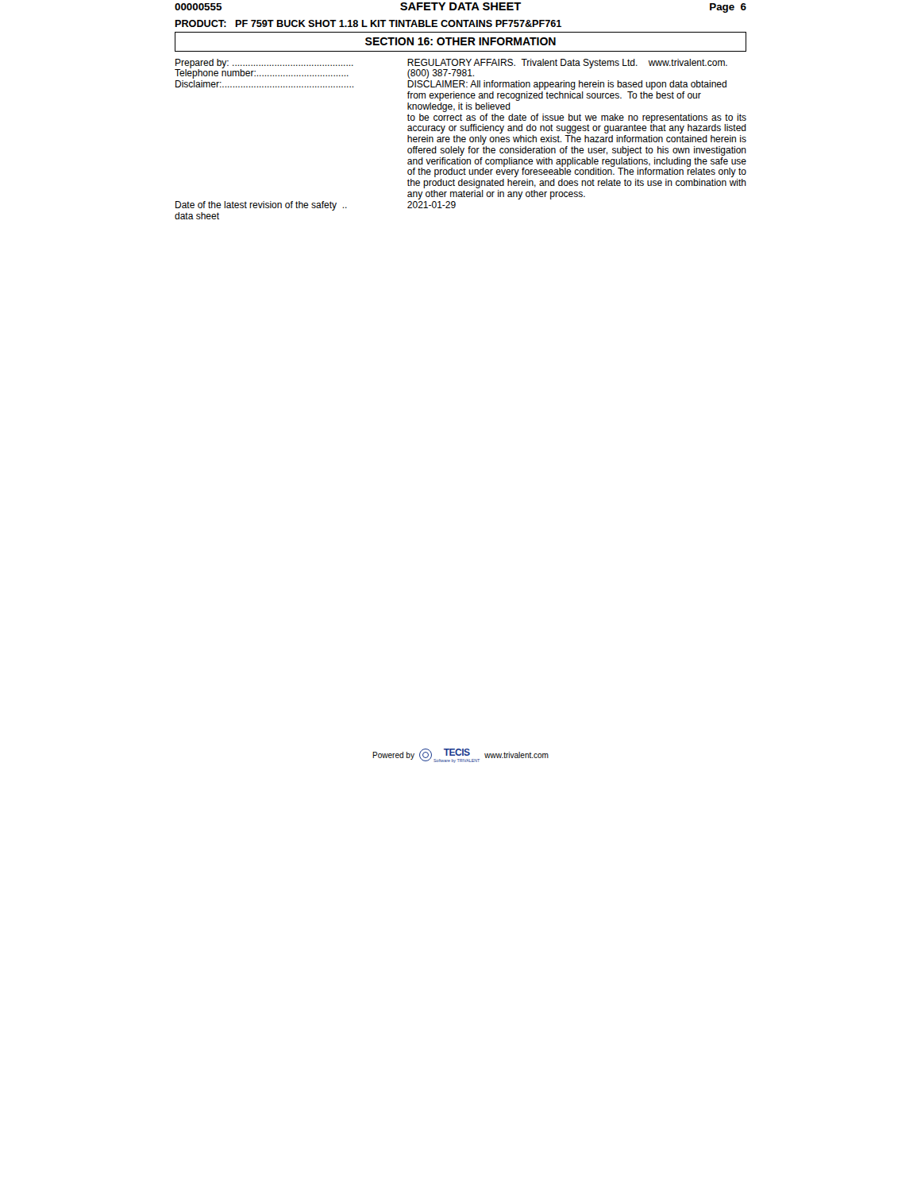00000555
SAFETY DATA SHEET
Page 6
PRODUCT: PF 759T BUCK SHOT 1.18 L KIT TINTABLE CONTAINS PF757&PF761
SECTION 16: OTHER INFORMATION
| Prepared by: .............................................. | REGULATORY AFFAIRS. Trivalent Data Systems Ltd. www.trivalent.com. |
| Telephone number: ................................... | (800) 387-7981. |
| Disclaimer: .................................................. | DISCLAIMER: All information appearing herein is based upon data obtained from experience and recognized technical sources. To the best of our knowledge, it is believed to be correct as of the date of issue but we make no representations as to its accuracy or sufficiency and do not suggest or guarantee that any hazards listed herein are the only ones which exist. The hazard information contained herein is offered solely for the consideration of the user, subject to his own investigation and verification of compliance with applicable regulations, including the safe use of the product under every foreseeable condition. The information relates only to the product designated herein, and does not relate to its use in combination with any other material or in any other process. |
| Date of the latest revision of the safety .. data sheet | 2021-01-29 |
Powered by TECIS Software by TRIVALENT www.trivalent.com